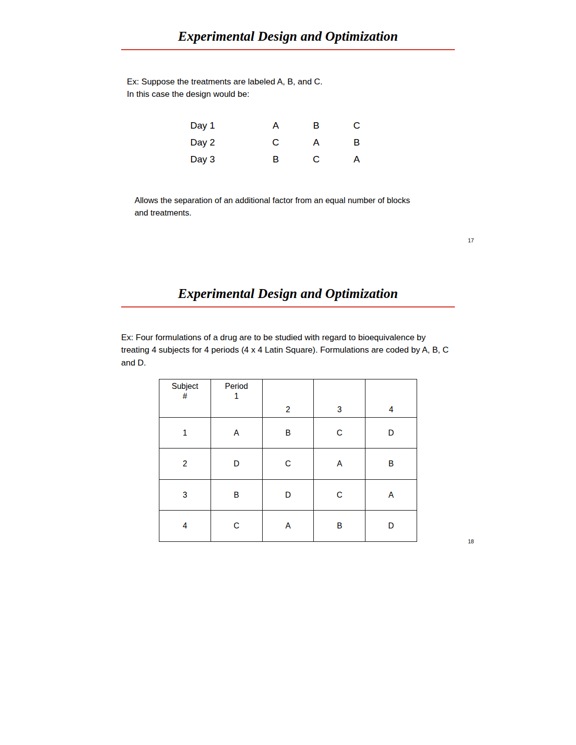Experimental Design and Optimization
Ex: Suppose the treatments are labeled A, B, and C.
In this case the design would be:
| Day 1 | A | B | C |
| Day 2 | C | A | B |
| Day 3 | B | C | A |
Allows the separation of an additional factor from an equal number of blocks and treatments.
17
Experimental Design and Optimization
Ex: Four formulations of a drug are to be studied with regard to bioequivalence by treating 4 subjects for 4 periods (4 x 4 Latin Square). Formulations are coded by A, B, C and D.
| Subject # | Period 1 | 2 | 3 | 4 |
| --- | --- | --- | --- | --- |
| 1 | A | B | C | D |
| 2 | D | C | A | B |
| 3 | B | D | C | A |
| 4 | C | A | B | D |
18